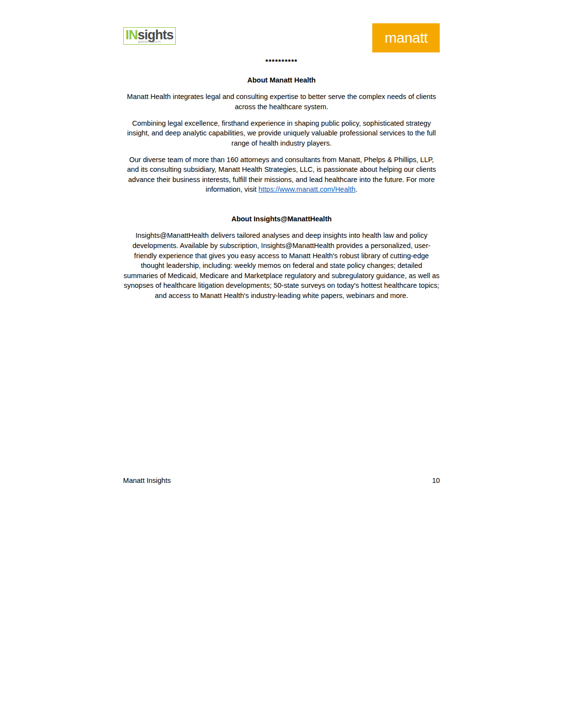IN sights@MANATTHEALTH
manatt
**********
About Manatt Health
Manatt Health integrates legal and consulting expertise to better serve the complex needs of clients across the healthcare system.
Combining legal excellence, firsthand experience in shaping public policy, sophisticated strategy insight, and deep analytic capabilities, we provide uniquely valuable professional services to the full range of health industry players.
Our diverse team of more than 160 attorneys and consultants from Manatt, Phelps & Phillips, LLP, and its consulting subsidiary, Manatt Health Strategies, LLC, is passionate about helping our clients advance their business interests, fulfill their missions, and lead healthcare into the future. For more information, visit https://www.manatt.com/Health.
About Insights@ManattHealth
Insights@ManattHealth delivers tailored analyses and deep insights into health law and policy developments. Available by subscription, Insights@ManattHealth provides a personalized, user-friendly experience that gives you easy access to Manatt Health's robust library of cutting-edge thought leadership, including: weekly memos on federal and state policy changes; detailed summaries of Medicaid, Medicare and Marketplace regulatory and subregulatory guidance, as well as synopses of healthcare litigation developments; 50-state surveys on today's hottest healthcare topics; and access to Manatt Health's industry-leading white papers, webinars and more.
Manatt Insights 10